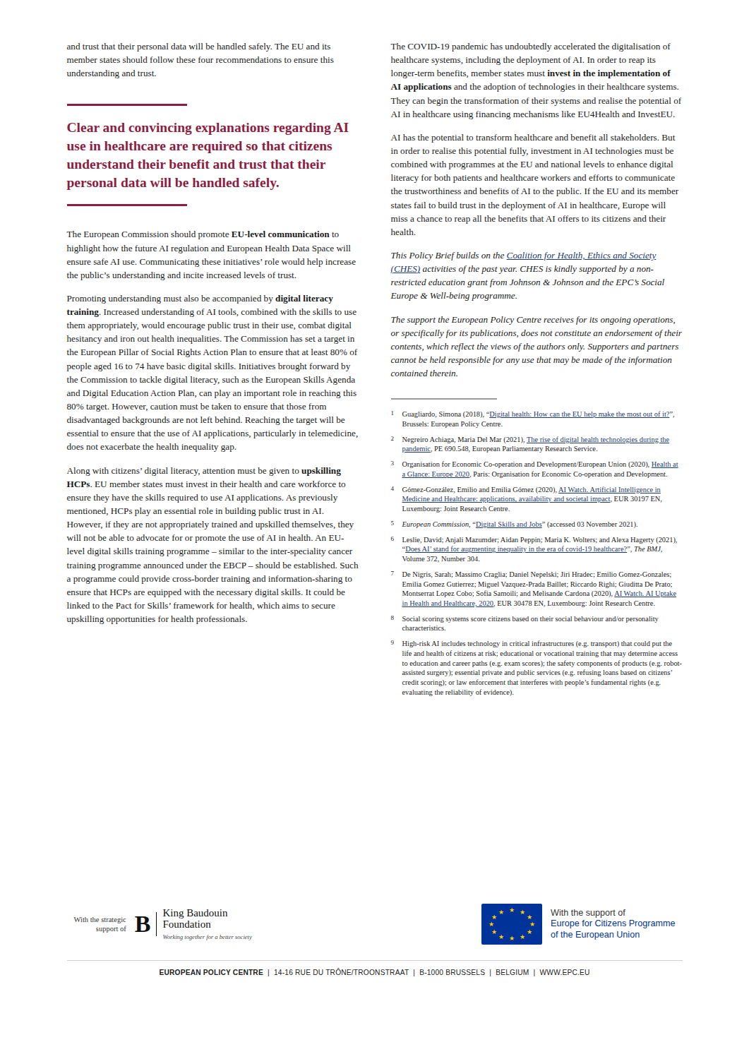and trust that their personal data will be handled safely. The EU and its member states should follow these four recommendations to ensure this understanding and trust.
Clear and convincing explanations regarding AI use in healthcare are required so that citizens understand their benefit and trust that their personal data will be handled safely.
The European Commission should promote EU-level communication to highlight how the future AI regulation and European Health Data Space will ensure safe AI use. Communicating these initiatives’ role would help increase the public’s understanding and incite increased levels of trust.
Promoting understanding must also be accompanied by digital literacy training. Increased understanding of AI tools, combined with the skills to use them appropriately, would encourage public trust in their use, combat digital hesitancy and iron out health inequalities. The Commission has set a target in the European Pillar of Social Rights Action Plan to ensure that at least 80% of people aged 16 to 74 have basic digital skills. Initiatives brought forward by the Commission to tackle digital literacy, such as the European Skills Agenda and Digital Education Action Plan, can play an important role in reaching this 80% target. However, caution must be taken to ensure that those from disadvantaged backgrounds are not left behind. Reaching the target will be essential to ensure that the use of AI applications, particularly in telemedicine, does not exacerbate the health inequality gap.
Along with citizens’ digital literacy, attention must be given to upskilling HCPs. EU member states must invest in their health and care workforce to ensure they have the skills required to use AI applications. As previously mentioned, HCPs play an essential role in building public trust in AI. However, if they are not appropriately trained and upskilled themselves, they will not be able to advocate for or promote the use of AI in health. An EU-level digital skills training programme – similar to the inter-speciality cancer training programme announced under the EBCP – should be established. Such a programme could provide cross-border training and information-sharing to ensure that HCPs are equipped with the necessary digital skills. It could be linked to the Pact for Skills’ framework for health, which aims to secure upskilling opportunities for health professionals.
The COVID-19 pandemic has undoubtedly accelerated the digitalisation of healthcare systems, including the deployment of AI. In order to reap its longer-term benefits, member states must invest in the implementation of AI applications and the adoption of technologies in their healthcare systems. They can begin the transformation of their systems and realise the potential of AI in healthcare using financing mechanisms like EU4Health and InvestEU.
AI has the potential to transform healthcare and benefit all stakeholders. But in order to realise this potential fully, investment in AI technologies must be combined with programmes at the EU and national levels to enhance digital literacy for both patients and healthcare workers and efforts to communicate the trustworthiness and benefits of AI to the public. If the EU and its member states fail to build trust in the deployment of AI in healthcare, Europe will miss a chance to reap all the benefits that AI offers to its citizens and their health.
This Policy Brief builds on the Coalition for Health, Ethics and Society (CHES) activities of the past year. CHES is kindly supported by a non-restricted education grant from Johnson & Johnson and the EPC’s Social Europe & Well-being programme.
The support the European Policy Centre receives for its ongoing operations, or specifically for its publications, does not constitute an endorsement of their contents, which reflect the views of the authors only. Supporters and partners cannot be held responsible for any use that may be made of the information contained therein.
1 Guagliardo, Simona (2018), “Digital health: How can the EU help make the most out of it?”, Brussels: European Policy Centre.
2 Negreiro Achiaga, Maria Del Mar (2021), The rise of digital health technologies during the pandemic, PE 690.548, European Parliamentary Research Service.
3 Organisation for Economic Co-operation and Development/European Union (2020), Health at a Glance: Europe 2020, Paris: Organisation for Economic Co-operation and Development.
4 Gómez-González, Emilio and Emilia Gómez (2020), AI Watch. Artificial Intelligence in Medicine and Healthcare: applications, availability and societal impact, EUR 30197 EN, Luxembourg: Joint Research Centre.
5 European Commission, “Digital Skills and Jobs” (accessed 03 November 2021).
6 Leslie, David; Anjali Mazumder; Aidan Peppin; Maria K. Wolters; and Alexa Hagerty (2021), “Does AI’ stand for augmenting inequality in the era of covid-19 healthcare?”, The BMJ, Volume 372, Number 304.
7 De Nigris, Sarah; Massimo Craglia; Daniel Nepelski; Jiri Hradec; Emilio Gomez-Gonzales; Emilia Gomez Gutierrez; Miguel Vazquez-Prada Baillet; Riccardo Righi; Giuditta De Prato; Montserrat Lopez Cobo; Sofia Samoili; and Melisande Cardona (2020), AI Watch. AI Uptake in Health and Healthcare, 2020, EUR 30478 EN, Luxembourg: Joint Research Centre.
8 Social scoring systems score citizens based on their social behaviour and/or personality characteristics.
9 High-risk AI includes technology in critical infrastructures (e.g. transport) that could put the life and health of citizens at risk; educational or vocational training that may determine access to education and career paths (e.g. exam scores); the safety components of products (e.g. robot-assisted surgery); essential private and public services (e.g. refusing loans based on citizens’ credit scoring); or law enforcement that interferes with people’s fundamental rights (e.g. evaluating the reliability of evidence).
With the strategic
support of
B
King Baudouin
Foundation
Working together for a better society
★ ★ ★ ★ ★ ★ ★ ★ ★ ★ ★ ★
With the support of
Europe for Citizens Programme
of the European Union
EUROPEAN POLICY CENTRE | 14-16 RUE DU TRÔNE/TROONSTRAAT | B-1000 BRUSSELS | BELGIUM | WWW.EPC.EU